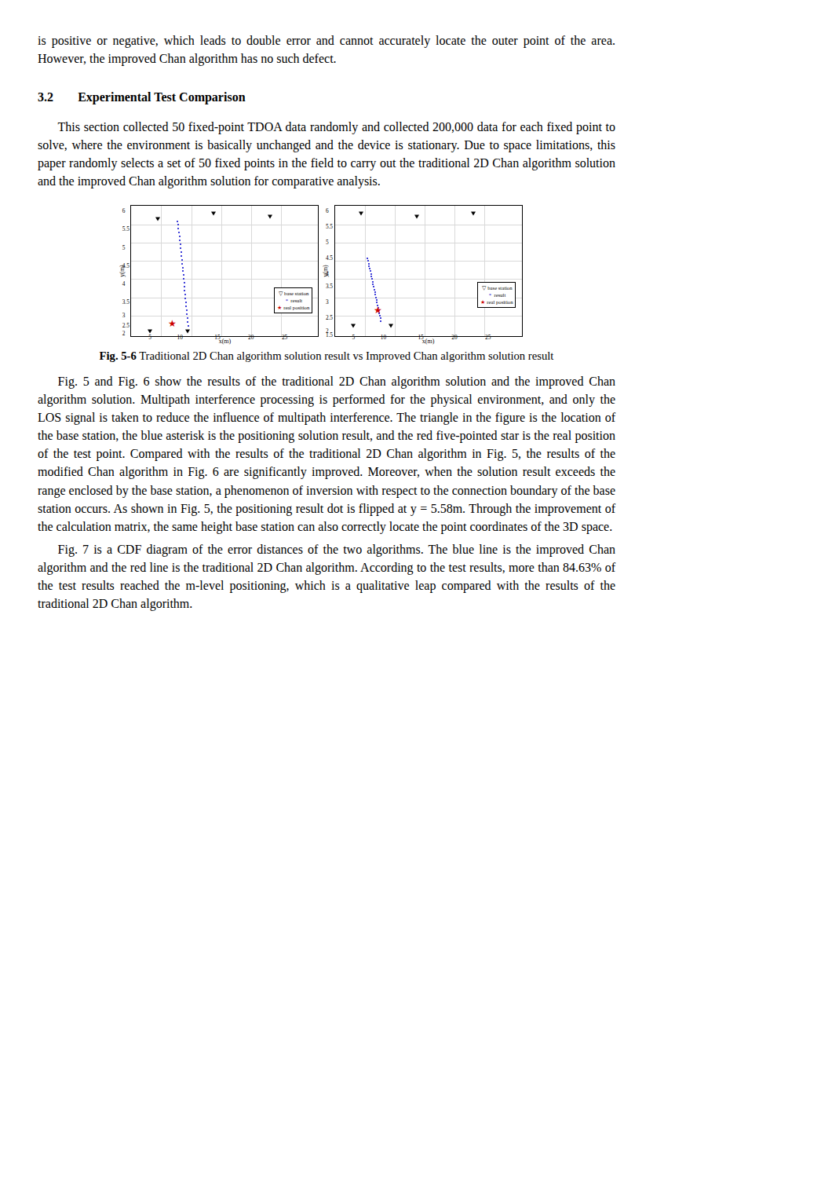is positive or negative, which leads to double error and cannot accurately locate the outer point of the area. However, the improved Chan algorithm has no such defect.
3.2 Experimental Test Comparison
This section collected 50 fixed-point TDOA data randomly and collected 200,000 data for each fixed point to solve, where the environment is basically unchanged and the device is stationary. Due to space limitations, this paper randomly selects a set of 50 fixed points in the field to carry out the traditional 2D Chan algorithm solution and the improved Chan algorithm solution for comparative analysis.
y(m) x(m) 6 5.5 5 4.5 4 3.5 3 2.5 2 5 10 15 20 25 ★
▽ base station
* result
★ real position
y(m) x(m) 6 5.5 5 4.5 4 3.5 3 2.5 2 1.5 5 10 15 20 25 ★
▽ base station
* result
★ real position
Fig. 5-6 Traditional 2D Chan algorithm solution result vs Improved Chan algorithm solution result
Fig. 5 and Fig. 6 show the results of the traditional 2D Chan algorithm solution and the improved Chan algorithm solution. Multipath interference processing is performed for the physical environment, and only the LOS signal is taken to reduce the influence of multipath interference. The triangle in the figure is the location of the base station, the blue asterisk is the positioning solution result, and the red five-pointed star is the real position of the test point. Compared with the results of the traditional 2D Chan algorithm in Fig. 5, the results of the modified Chan algorithm in Fig. 6 are significantly improved. Moreover, when the solution result exceeds the range enclosed by the base station, a phenomenon of inversion with respect to the connection boundary of the base station occurs. As shown in Fig. 5, the positioning result dot is flipped at y = 5.58m. Through the improvement of the calculation matrix, the same height base station can also correctly locate the point coordinates of the 3D space.
Fig. 7 is a CDF diagram of the error distances of the two algorithms. The blue line is the improved Chan algorithm and the red line is the traditional 2D Chan algorithm. According to the test results, more than 84.63% of the test results reached the m-level positioning, which is a qualitative leap compared with the results of the traditional 2D Chan algorithm.